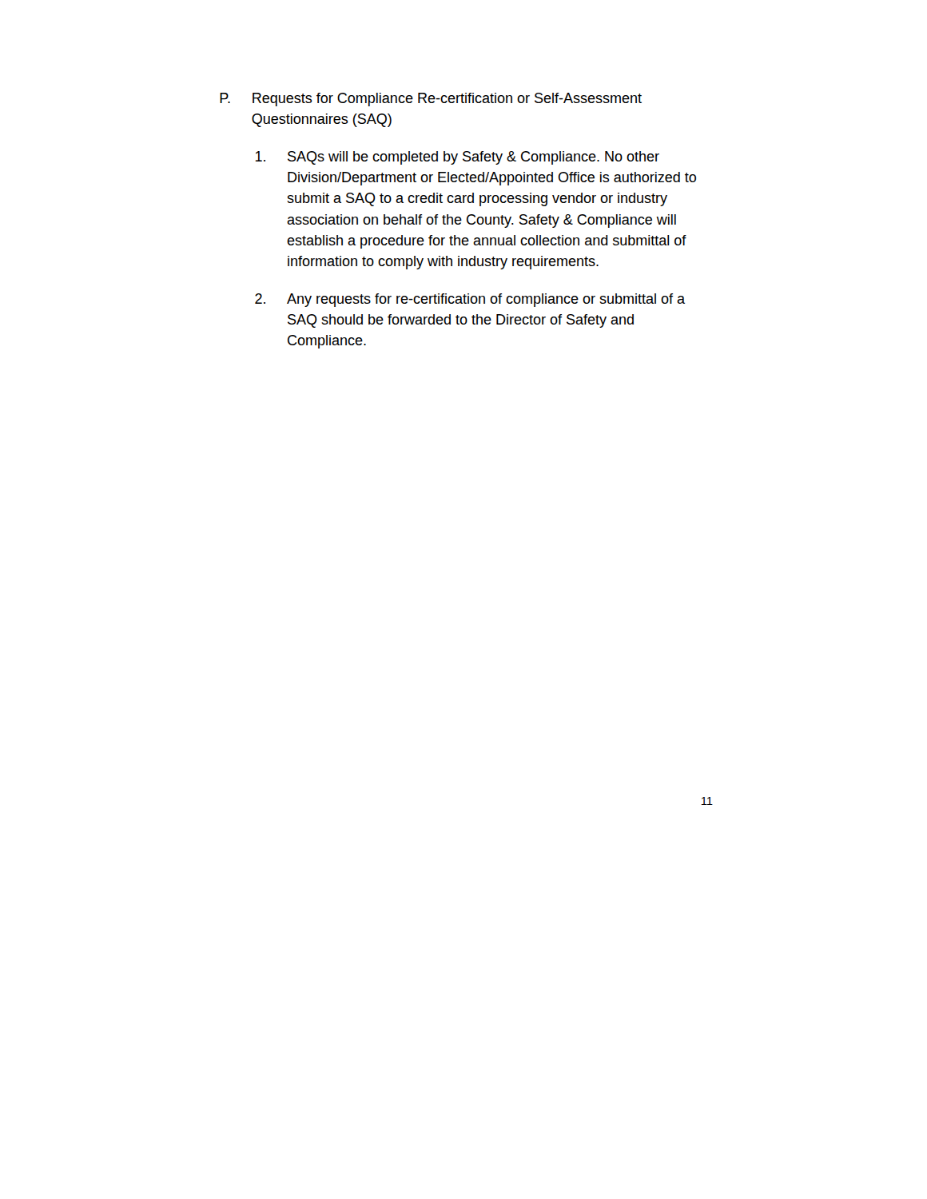P. Requests for Compliance Re-certification or Self-Assessment Questionnaires (SAQ)
1. SAQs will be completed by Safety & Compliance. No other Division/Department or Elected/Appointed Office is authorized to submit a SAQ to a credit card processing vendor or industry association on behalf of the County. Safety & Compliance will establish a procedure for the annual collection and submittal of information to comply with industry requirements.
2. Any requests for re-certification of compliance or submittal of a SAQ should be forwarded to the Director of Safety and Compliance.
11